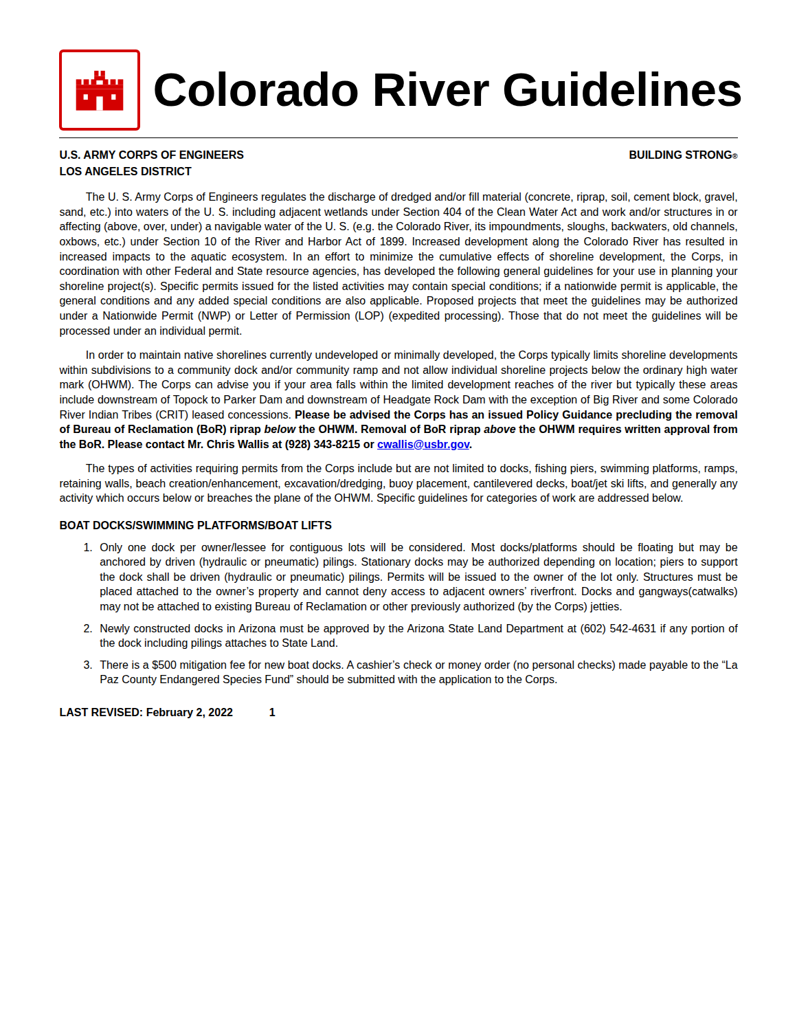Colorado River Guidelines
U.S. ARMY CORPS OF ENGINEERS
BUILDING STRONG®
LOS ANGELES DISTRICT
The U. S. Army Corps of Engineers regulates the discharge of dredged and/or fill material (concrete, riprap, soil, cement block, gravel, sand, etc.) into waters of the U. S. including adjacent wetlands under Section 404 of the Clean Water Act and work and/or structures in or affecting (above, over, under) a navigable water of the U. S. (e.g. the Colorado River, its impoundments, sloughs, backwaters, old channels, oxbows, etc.) under Section 10 of the River and Harbor Act of 1899. Increased development along the Colorado River has resulted in increased impacts to the aquatic ecosystem. In an effort to minimize the cumulative effects of shoreline development, the Corps, in coordination with other Federal and State resource agencies, has developed the following general guidelines for your use in planning your shoreline project(s). Specific permits issued for the listed activities may contain special conditions; if a nationwide permit is applicable, the general conditions and any added special conditions are also applicable. Proposed projects that meet the guidelines may be authorized under a Nationwide Permit (NWP) or Letter of Permission (LOP) (expedited processing). Those that do not meet the guidelines will be processed under an individual permit.
In order to maintain native shorelines currently undeveloped or minimally developed, the Corps typically limits shoreline developments within subdivisions to a community dock and/or community ramp and not allow individual shoreline projects below the ordinary high water mark (OHWM). The Corps can advise you if your area falls within the limited development reaches of the river but typically these areas include downstream of Topock to Parker Dam and downstream of Headgate Rock Dam with the exception of Big River and some Colorado River Indian Tribes (CRIT) leased concessions. Please be advised the Corps has an issued Policy Guidance precluding the removal of Bureau of Reclamation (BoR) riprap below the OHWM. Removal of BoR riprap above the OHWM requires written approval from the BoR. Please contact Mr. Chris Wallis at (928) 343-8215 or cwallis@usbr.gov.
The types of activities requiring permits from the Corps include but are not limited to docks, fishing piers, swimming platforms, ramps, retaining walls, beach creation/enhancement, excavation/dredging, buoy placement, cantilevered decks, boat/jet ski lifts, and generally any activity which occurs below or breaches the plane of the OHWM. Specific guidelines for categories of work are addressed below.
BOAT DOCKS/SWIMMING PLATFORMS/BOAT LIFTS
Only one dock per owner/lessee for contiguous lots will be considered. Most docks/platforms should be floating but may be anchored by driven (hydraulic or pneumatic) pilings. Stationary docks may be authorized depending on location; piers to support the dock shall be driven (hydraulic or pneumatic) pilings. Permits will be issued to the owner of the lot only. Structures must be placed attached to the owner’s property and cannot deny access to adjacent owners’ riverfront. Docks and gangways(catwalks) may not be attached to existing Bureau of Reclamation or other previously authorized (by the Corps) jetties.
Newly constructed docks in Arizona must be approved by the Arizona State Land Department at (602) 542-4631 if any portion of the dock including pilings attaches to State Land.
There is a $500 mitigation fee for new boat docks. A cashier’s check or money order (no personal checks) made payable to the “La Paz County Endangered Species Fund” should be submitted with the application to the Corps.
LAST REVISED: February 2, 2022 1